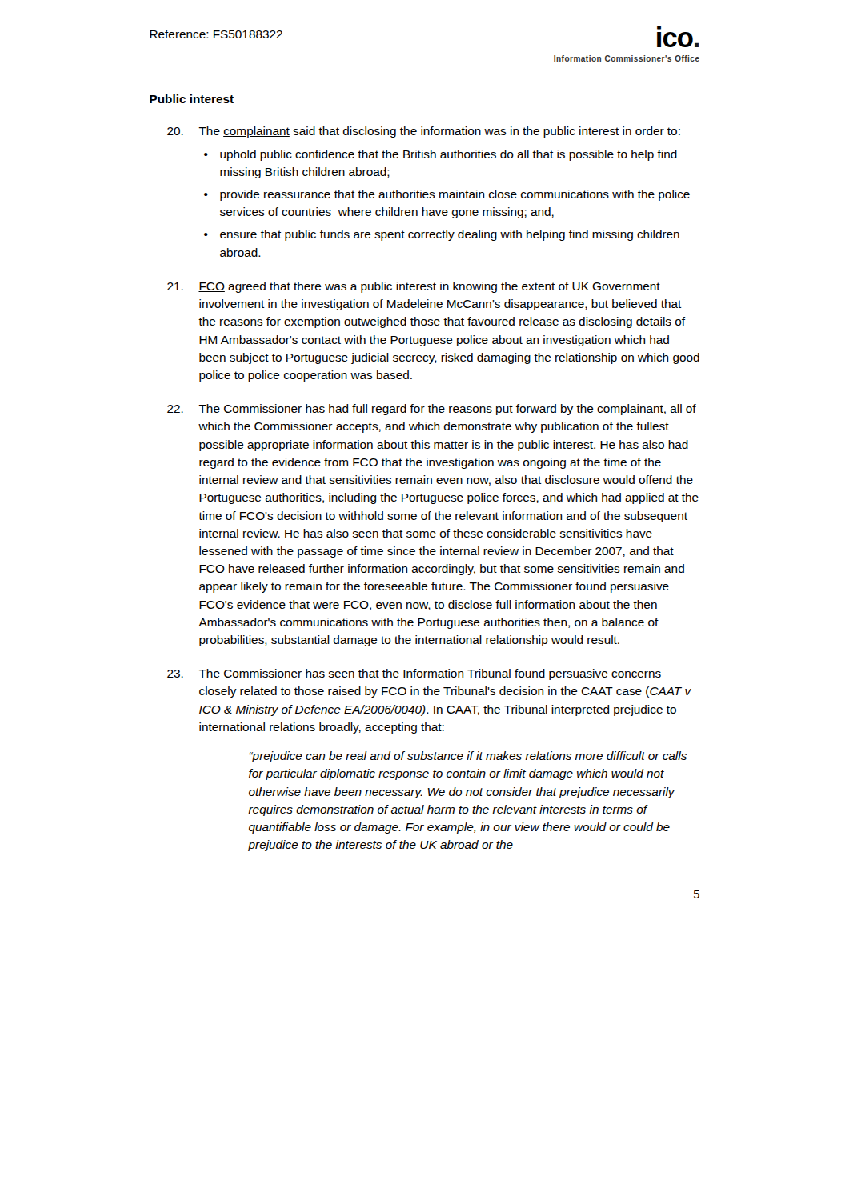Reference: FS50188322
ico.
Information Commissioner's Office
Public interest
20. The complainant said that disclosing the information was in the public interest in order to:
uphold public confidence that the British authorities do all that is possible to help find missing British children abroad;
provide reassurance that the authorities maintain close communications with the police services of countries where children have gone missing; and,
ensure that public funds are spent correctly dealing with helping find missing children abroad.
21. FCO agreed that there was a public interest in knowing the extent of UK Government involvement in the investigation of Madeleine McCann's disappearance, but believed that the reasons for exemption outweighed those that favoured release as disclosing details of HM Ambassador's contact with the Portuguese police about an investigation which had been subject to Portuguese judicial secrecy, risked damaging the relationship on which good police to police cooperation was based.
22. The Commissioner has had full regard for the reasons put forward by the complainant, all of which the Commissioner accepts, and which demonstrate why publication of the fullest possible appropriate information about this matter is in the public interest. He has also had regard to the evidence from FCO that the investigation was ongoing at the time of the internal review and that sensitivities remain even now, also that disclosure would offend the Portuguese authorities, including the Portuguese police forces, and which had applied at the time of FCO's decision to withhold some of the relevant information and of the subsequent internal review. He has also seen that some of these considerable sensitivities have lessened with the passage of time since the internal review in December 2007, and that FCO have released further information accordingly, but that some sensitivities remain and appear likely to remain for the foreseeable future. The Commissioner found persuasive FCO's evidence that were FCO, even now, to disclose full information about the then Ambassador's communications with the Portuguese authorities then, on a balance of probabilities, substantial damage to the international relationship would result.
23. The Commissioner has seen that the Information Tribunal found persuasive concerns closely related to those raised by FCO in the Tribunal's decision in the CAAT case (CAAT v ICO & Ministry of Defence EA/2006/0040). In CAAT, the Tribunal interpreted prejudice to international relations broadly, accepting that:
“prejudice can be real and of substance if it makes relations more difficult or calls for particular diplomatic response to contain or limit damage which would not otherwise have been necessary. We do not consider that prejudice necessarily requires demonstration of actual harm to the relevant interests in terms of quantifiable loss or damage. For example, in our view there would or could be prejudice to the interests of the UK abroad or the
5